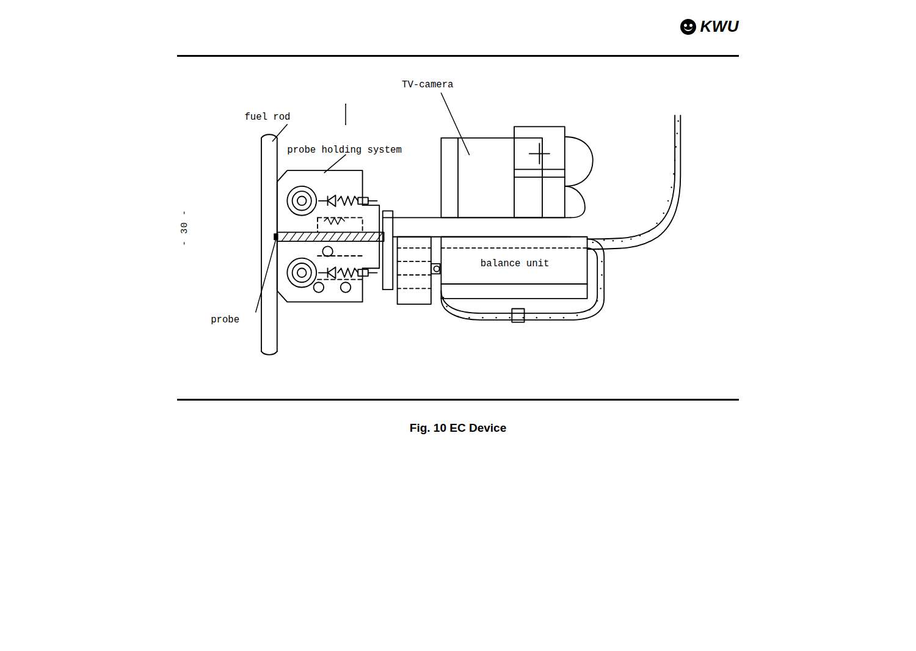KWU
- 30 -
fuel rod probe holding system probe TV-camera balance unit
Fig. 10 EC Device